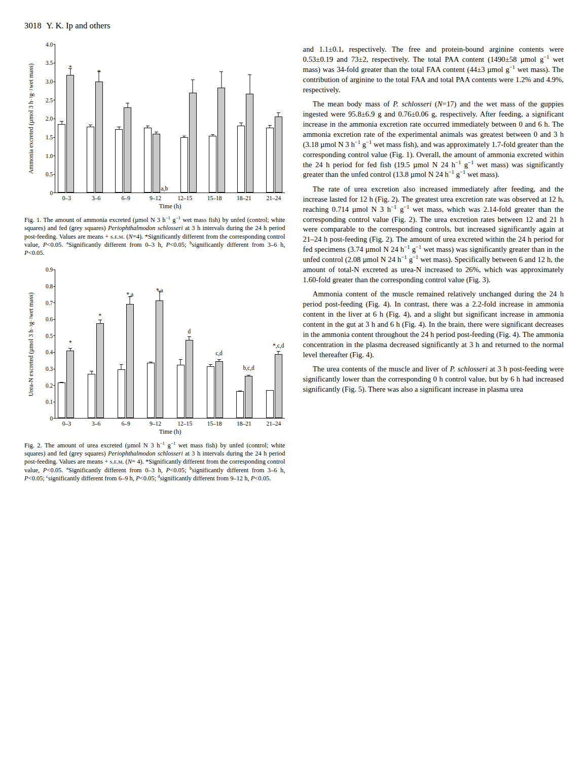3018 Y. K. Ip and others
Ammonia excreted (µmol 3 h−1 g−1 wet mass)
4.0 3.5 3.0 2.5 2.0 1.5 1.0 0.5 0
*
*
a,b
0–33–66–99–1212–1515–1818–2121–24
Time (h)
Fig. 1. The amount of ammonia excreted (µmol N 3 h−1 g−1 wet mass fish) by unfed (control; white squares) and fed (grey squares) Periophthalmodon schlosseri at 3 h intervals during the 24 h period post-feeding. Values are means + s.e.m. (N=4). *Significantly different from the corresponding control value, P<0.05. aSignificantly different from 0–3 h, P<0.05; bsignificantly different from 3–6 h, P<0.05.
Urea-N excreted (µmol 3 h−1 g−1 wet mass)
0.9 0.8 0.7 0.6 0.5 0.4 0.3 0.2 0.1 0
*
*
*,a
*,a
d
c,d
b,c,d
*,c,d
0–33–66–99–1212–1515–1818–2121–24
Time (h)
Fig. 2. The amount of urea excreted (µmol N 3 h−1 g−1 wet mass fish) by unfed (control; white squares) and fed (grey squares) Periophthalmodon schlosseri at 3 h intervals during the 24 h period post-feeding. Values are means + s.e.m. (N= 4). *Significantly different from the corresponding control value, P<0.05. aSignificantly different from 0–3 h, P<0.05; bsignificantly different from 3–6 h, P<0.05; csignificantly different from 6–9 h, P<0.05; dsignificantly different from 9–12 h, P<0.05.
and 1.1±0.1, respectively. The free and protein-bound arginine contents were 0.53±0.19 and 73±2, respectively. The total PAA content (1490±58 µmol g−1 wet mass) was 34-fold greater than the total FAA content (44±3 µmol g−1 wet mass). The contribution of arginine to the total FAA and total PAA contents were 1.2% and 4.9%, respectively.
The mean body mass of P. schlosseri (N=17) and the wet mass of the guppies ingested were 95.8±6.9 g and 0.76±0.06 g, respectively. After feeding, a significant increase in the ammonia excretion rate occurred immediately between 0 and 6 h. The ammonia excretion rate of the experimental animals was greatest between 0 and 3 h (3.18 µmol N 3 h−1 g−1 wet mass fish), and was approximately 1.7-fold greater than the corresponding control value (Fig. 1). Overall, the amount of ammonia excreted within the 24 h period for fed fish (19.5 µmol N 24 h−1 g−1 wet mass) was significantly greater than the unfed control (13.8 µmol N 24 h−1 g−1 wet mass).
The rate of urea excretion also increased immediately after feeding, and the increase lasted for 12 h (Fig. 2). The greatest urea excretion rate was observed at 12 h, reaching 0.714 µmol N 3 h−1 g−1 wet mass, which was 2.14-fold greater than the corresponding control value (Fig. 2). The urea excretion rates between 12 and 21 h were comparable to the corresponding controls, but increased significantly again at 21–24 h post-feeding (Fig. 2). The amount of urea excreted within the 24 h period for fed specimens (3.74 µmol N 24 h−1 g−1 wet mass) was significantly greater than in the unfed control (2.08 µmol N 24 h−1 g−1 wet mass). Specifically between 6 and 12 h, the amount of total-N excreted as urea-N increased to 26%, which was approximately 1.60-fold greater than the corresponding control value (Fig. 3).
Ammonia content of the muscle remained relatively unchanged during the 24 h period post-feeding (Fig. 4). In contrast, there was a 2.2-fold increase in ammonia content in the liver at 6 h (Fig. 4), and a slight but significant increase in ammonia content in the gut at 3 h and 6 h (Fig. 4). In the brain, there were significant decreases in the ammonia content throughout the 24 h period post-feeding (Fig. 4). The ammonia concentration in the plasma decreased significantly at 3 h and returned to the normal level thereafter (Fig. 4).
The urea contents of the muscle and liver of P. schlosseri at 3 h post-feeding were significantly lower than the corresponding 0 h control value, but by 6 h had increased significantly (Fig. 5). There was also a significant increase in plasma urea